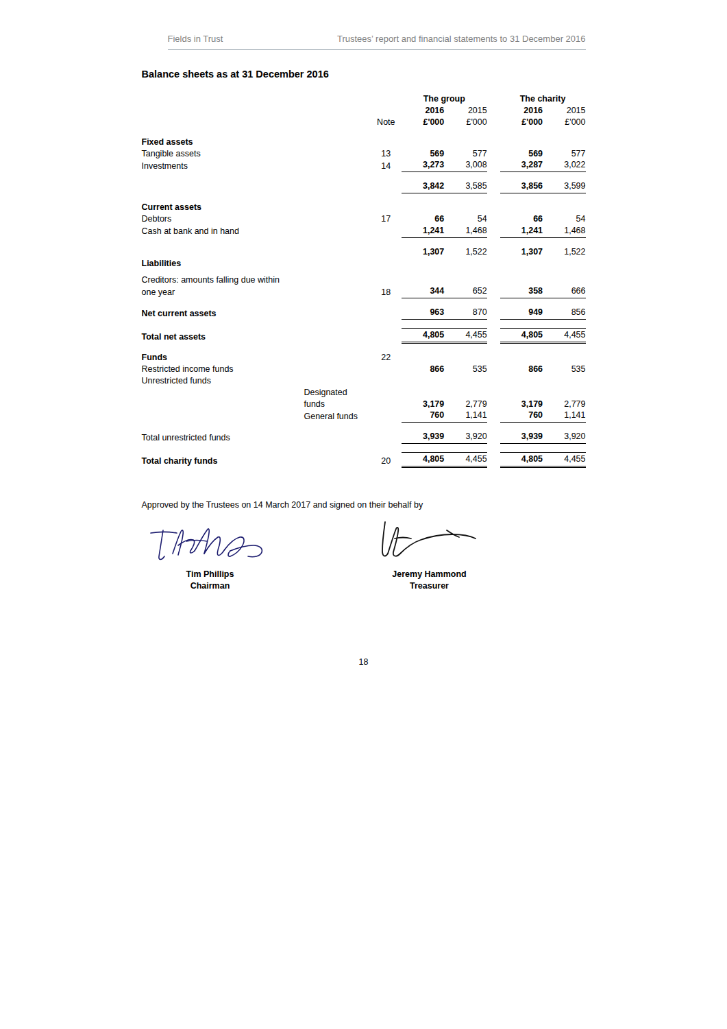Fields in Trust
Trustees’ report and financial statements to 31 December 2016
Balance sheets as at 31 December 2016
| | | | The group | | The charity |
| | | | 2016 | 2015 | | 2016 | 2015 |
| | | Note | £'000 | £'000 | | £'000 | £'000 |
| Fixed assets | | | | | | | |
| Tangible assets | | 13 | 569 | 577 | | 569 | 577 |
| Investments | | 14 | 3,273 | 3,008 | | 3,287 | 3,022 |
| | | | 3,842 | 3,585 | | 3,856 | 3,599 |
| Current assets | | | | | | | |
| Debtors | | 17 | 66 | 54 | | 66 | 54 |
| Cash at bank and in hand | | | 1,241 | 1,468 | | 1,241 | 1,468 |
| | | | 1,307 | 1,522 | | 1,307 | 1,522 |
| Liabilities | | | | | | | |
| Creditors: amounts falling due within | | | | | | | |
| one year | | 18 | 344 | 652 | | 358 | 666 |
| Net current assets | | | 963 | 870 | | 949 | 856 |
| Total net assets | | | 4,805 | 4,455 | | 4,805 | 4,455 |
| Funds | | 22 | | | | | |
| Restricted income funds | | | 866 | 535 | | 866 | 535 |
| Unrestricted funds | | | | | | | |
| | Designated | | | | | | |
| | funds | | 3,179 | 2,779 | | 3,179 | 2,779 |
| | General funds | | 760 | 1,141 | | 760 | 1,141 |
| Total unrestricted funds | | | 3,939 | 3,920 | | 3,939 | 3,920 |
| Total charity funds | | 20 | 4,805 | 4,455 | | 4,805 | 4,455 |
Approved by the Trustees on 14 March 2017 and signed on their behalf by
Tim Phillips
Chairman
Jeremy Hammond
Treasurer
18